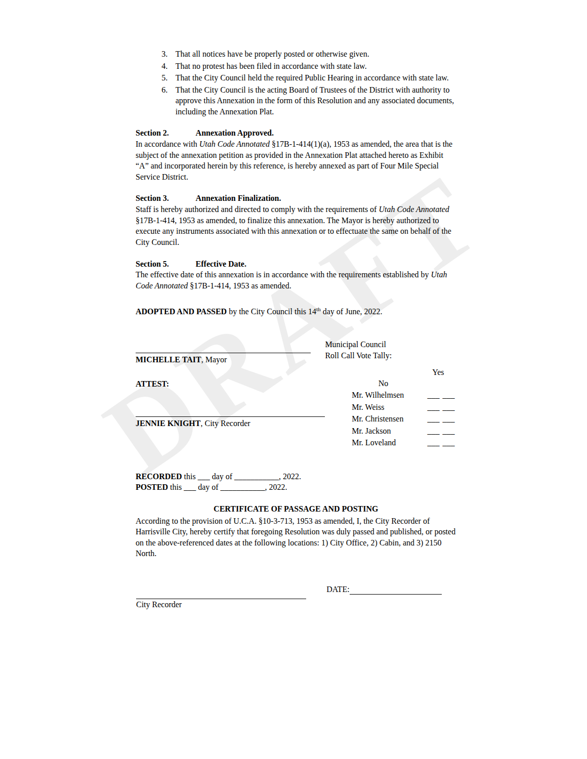DRAFT
That all notices have be properly posted or otherwise given.
That no protest has been filed in accordance with state law.
That the City Council held the required Public Hearing in accordance with state law.
That the City Council is the acting Board of Trustees of the District with authority to approve this Annexation in the form of this Resolution and any associated documents, including the Annexation Plat.
Section 2. Annexation Approved.
In accordance with Utah Code Annotated §17B-1-414(1)(a), 1953 as amended, the area that is the subject of the annexation petition as provided in the Annexation Plat attached hereto as Exhibit “A” and incorporated herein by this reference, is hereby annexed as part of Four Mile Special Service District.
Section 3. Annexation Finalization.
Staff is hereby authorized and directed to comply with the requirements of Utah Code Annotated §17B-1-414, 1953 as amended, to finalize this annexation. The Mayor is hereby authorized to execute any instruments associated with this annexation or to effectuate the same on behalf of the City Council.
Section 5. Effective Date.
The effective date of this annexation is in accordance with the requirements established by Utah Code Annotated §17B-1-414, 1953 as amended.
ADOPTED AND PASSED by the City Council this 14th day of June, 2022.
| MICHELLE TAIT , Mayor ATTEST: JENNIE KNIGHT , City Recorder | Municipal Council Roll Call Vote Tally: Yes No / Mr. Wilhelmsen / ___ / ___ / / Mr. Weiss / ___ / ___ / / Mr. Christensen / ___ / ___ / / Mr. Jackson / ___ / ___ / / Mr. Loveland / ___ / ___ / |
RECORDED this ___ day of ___________, 2022.
POSTED this ___ day of ___________, 2022.
CERTIFICATE OF PASSAGE AND POSTING
According to the provision of U.C.A. §10-3-713, 1953 as amended, I, the City Recorder of Harrisville City, hereby certify that foregoing Resolution was duly passed and published, or posted on the above-referenced dates at the following locations: 1) City Office, 2) Cabin, and 3) 2150 North.
| City Recorder | DATE: |